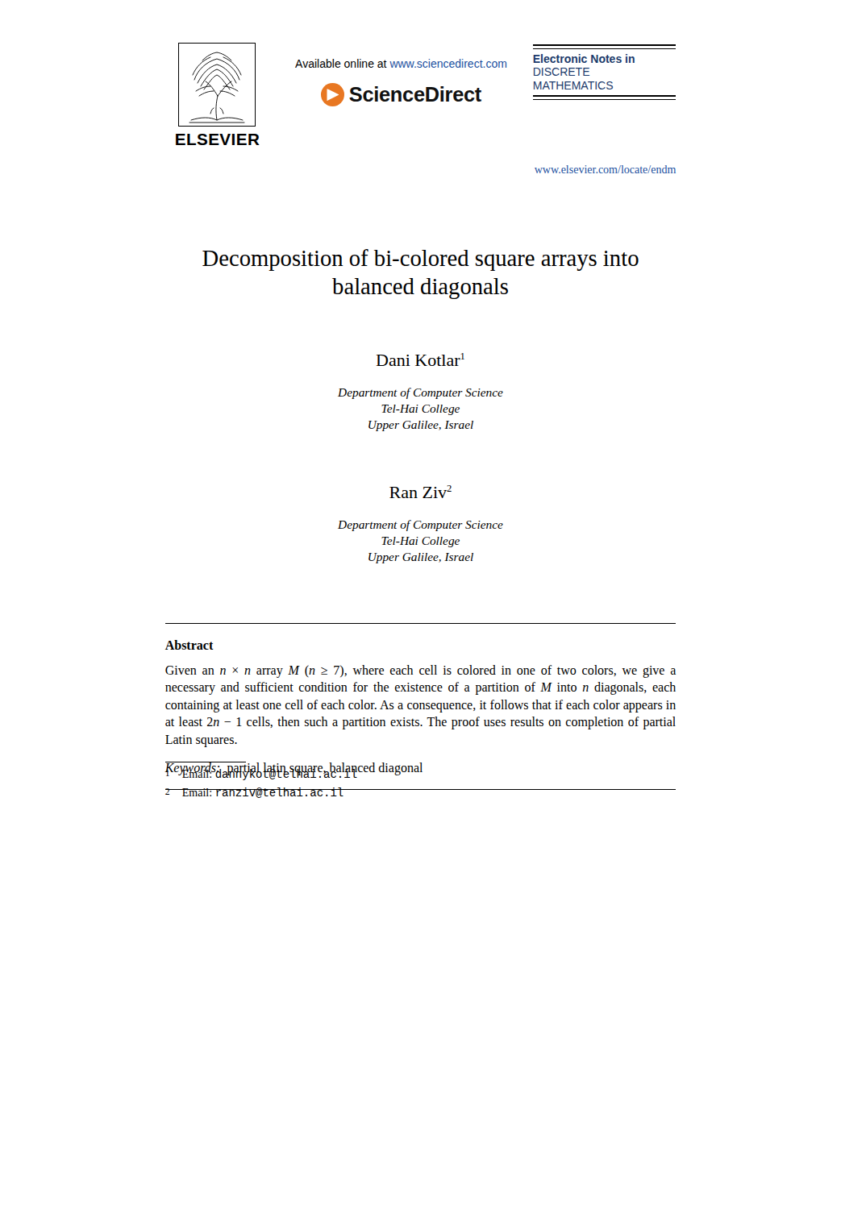ELSEVIER
Available online at www.sciencedirect.com
ScienceDirect
Electronic Notes in
DISCRETE
MATHEMATICS
www.elsevier.com/locate/endm
Decomposition of bi-colored square arrays into
balanced diagonals
Dani Kotlar1
Department of Computer Science
Tel-Hai College
Upper Galilee, Israel
Ran Ziv2
Department of Computer Science
Tel-Hai College
Upper Galilee, Israel
Abstract
Given an n × n array M (n ≥ 7), where each cell is colored in one of two colors, we give a necessary and sufficient condition for the existence of a partition of M into n diagonals, each containing at least one cell of each color. As a consequence, it follows that if each color appears in at least 2n − 1 cells, then such a partition exists. The proof uses results on completion of partial Latin squares.
Keywords: partial latin square, balanced diagonal
1 Email: dannykot@telhai.ac.il
2 Email: ranziv@telhai.ac.il